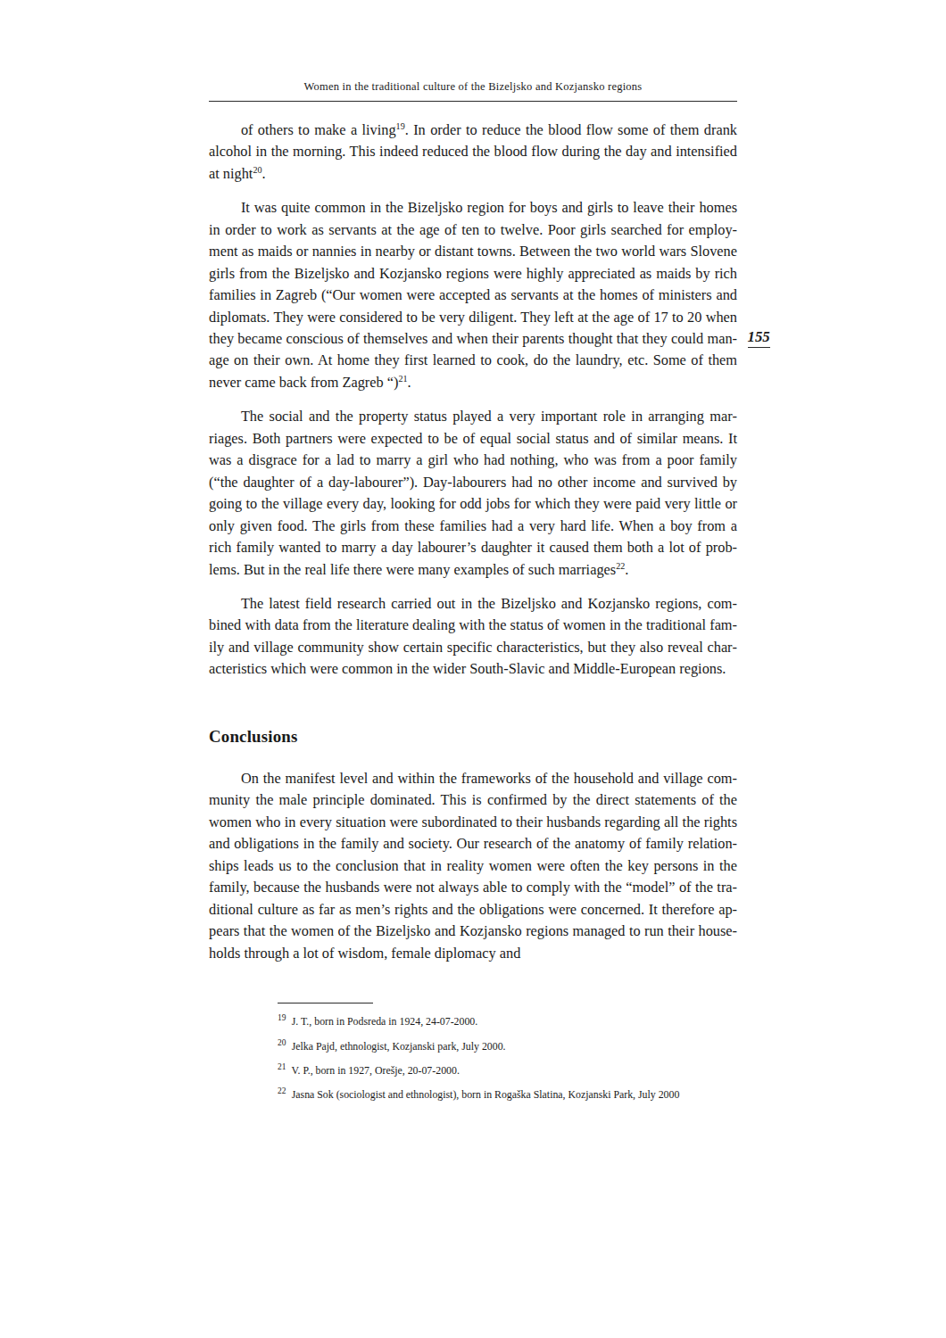Women in the traditional culture of the Bizeljsko and Kozjansko regions
155
of others to make a living19. In order to reduce the blood flow some of them drank alcohol in the morning. This indeed reduced the blood flow during the day and intensified at night20.
It was quite common in the Bizeljsko region for boys and girls to leave their homes in order to work as servants at the age of ten to twelve. Poor girls searched for employment as maids or nannies in nearby or distant towns. Between the two world wars Slovene girls from the Bizeljsko and Kozjansko regions were highly appreciated as maids by rich families in Zagreb (“Our women were accepted as servants at the homes of ministers and diplomats. They were considered to be very diligent. They left at the age of 17 to 20 when they became conscious of themselves and when their parents thought that they could manage on their own. At home they first learned to cook, do the laundry, etc. Some of them never came back from Zagreb “)21.
The social and the property status played a very important role in arranging marriages. Both partners were expected to be of equal social status and of similar means. It was a disgrace for a lad to marry a girl who had nothing, who was from a poor family (“the daughter of a day-labourer”). Day-labourers had no other income and survived by going to the village every day, looking for odd jobs for which they were paid very little or only given food. The girls from these families had a very hard life. When a boy from a rich family wanted to marry a day labourer’s daughter it caused them both a lot of problems. But in the real life there were many examples of such marriages22.
The latest field research carried out in the Bizeljsko and Kozjansko regions, combined with data from the literature dealing with the status of women in the traditional family and village community show certain specific characteristics, but they also reveal characteristics which were common in the wider South-Slavic and Middle-European regions.
Conclusions
On the manifest level and within the frameworks of the household and village community the male principle dominated. This is confirmed by the direct statements of the women who in every situation were subordinated to their husbands regarding all the rights and obligations in the family and society. Our research of the anatomy of family relationships leads us to the conclusion that in reality women were often the key persons in the family, because the husbands were not always able to comply with the “model” of the traditional culture as far as men’s rights and the obligations were concerned. It therefore appears that the women of the Bizeljsko and Kozjansko regions managed to run their households through a lot of wisdom, female diplomacy and
19 J. T., born in Podsreda in 1924, 24-07-2000.
20 Jelka Pajd, ethnologist, Kozjanski park, July 2000.
21 V. P., born in 1927, Orešje, 20-07-2000.
22 Jasna Sok (sociologist and ethnologist), born in Rogaška Slatina, Kozjanski Park, July 2000